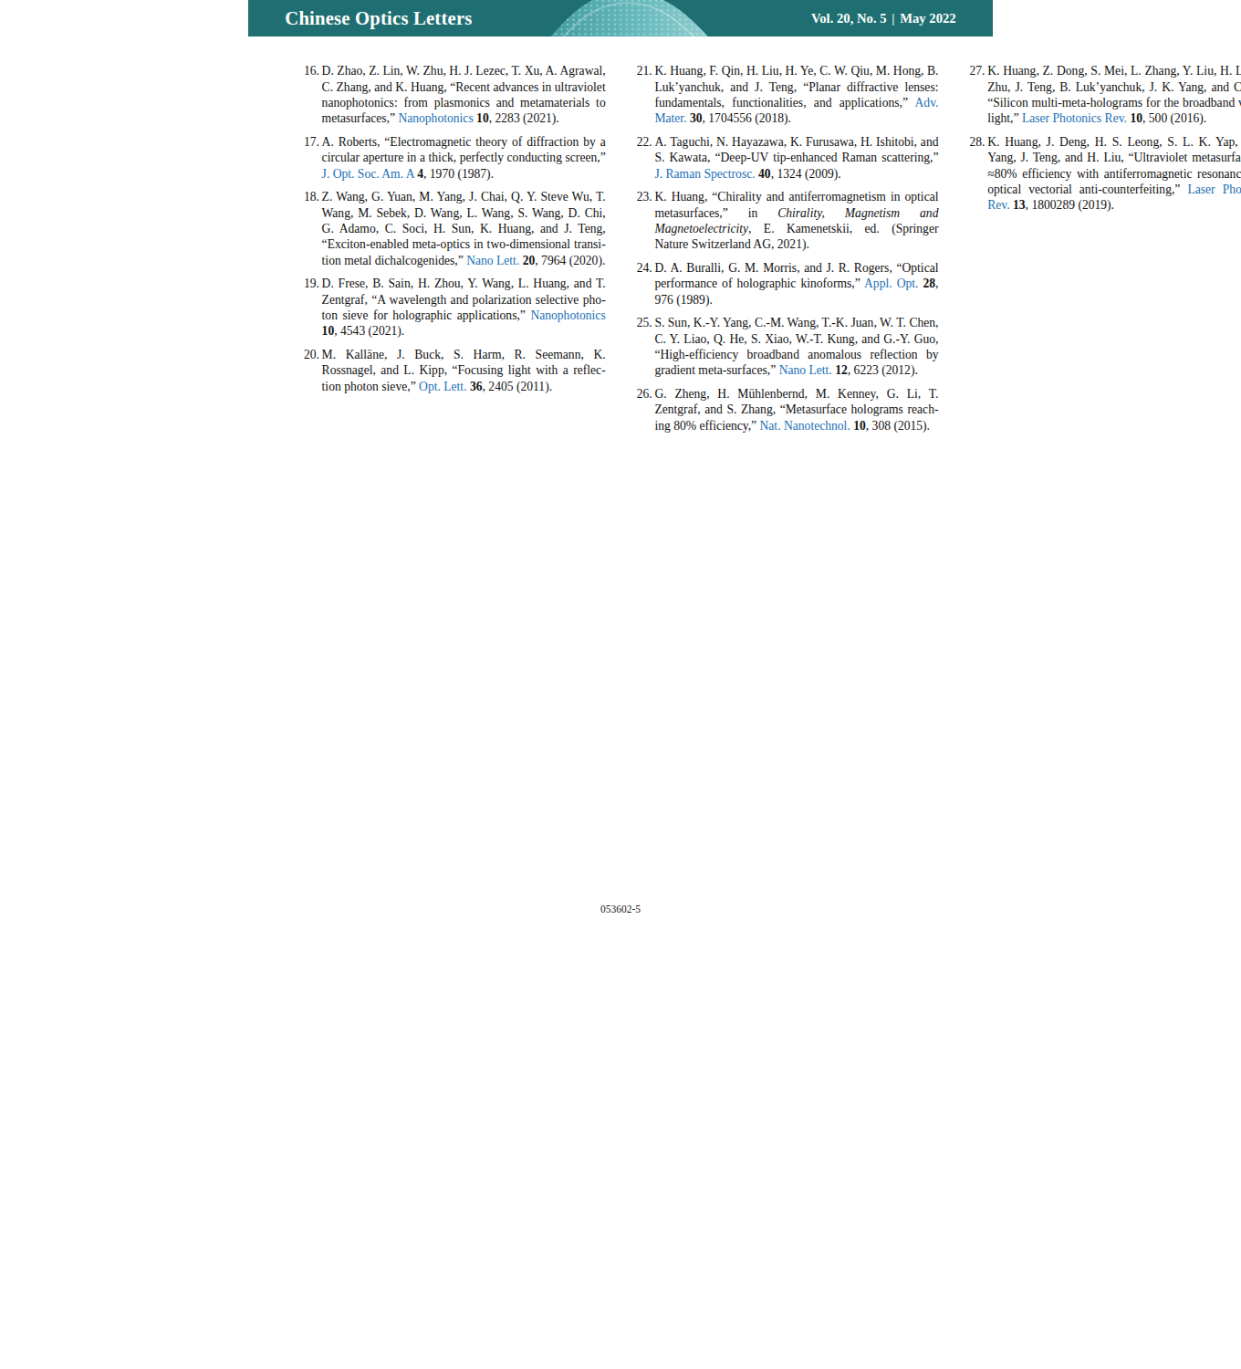Chinese Optics Letters
Vol. 20, No. 5 | May 2022
16 D. Zhao, Z. Lin, W. Zhu, H. J. Lezec, T. Xu, A. Agrawal, C. Zhang, and K. Huang, “Recent advances in ultraviolet nanophotonics: from plasmonics and metamaterials to metasurfaces,” Nanophotonics 10, 2283 (2021).
17 A. Roberts, “Electromagnetic theory of diffraction by a circular aperture in a thick, perfectly conducting screen,” J. Opt. Soc. Am. A 4, 1970 (1987).
18 Z. Wang, G. Yuan, M. Yang, J. Chai, Q. Y. Steve Wu, T. Wang, M. Sebek, D. Wang, L. Wang, S. Wang, D. Chi, G. Adamo, C. Soci, H. Sun, K. Huang, and J. Teng, “Exciton-enabled meta-optics in two-dimensional transition metal dichalcogenides,” Nano Lett. 20, 7964 (2020).
19 D. Frese, B. Sain, H. Zhou, Y. Wang, L. Huang, and T. Zentgraf, “A wavelength and polarization selective photon sieve for holographic applications,” Nanophotonics 10, 4543 (2021).
20 M. Kalläne, J. Buck, S. Harm, R. Seemann, K. Rossnagel, and L. Kipp, “Focusing light with a reflection photon sieve,” Opt. Lett. 36, 2405 (2011).
21 K. Huang, F. Qin, H. Liu, H. Ye, C. W. Qiu, M. Hong, B. Luk’yanchuk, and J. Teng, “Planar diffractive lenses: fundamentals, functionalities, and applications,” Adv. Mater. 30, 1704556 (2018).
22 A. Taguchi, N. Hayazawa, K. Furusawa, H. Ishitobi, and S. Kawata, “Deep-UV tip-enhanced Raman scattering,” J. Raman Spectrosc. 40, 1324 (2009).
23 K. Huang, “Chirality and antiferromagnetism in optical metasurfaces,” in Chirality, Magnetism and Magnetoelectricity, E. Kamenetskii, ed. (Springer Nature Switzerland AG, 2021).
24 D. A. Buralli, G. M. Morris, and J. R. Rogers, “Optical performance of holographic kinoforms,” Appl. Opt. 28, 976 (1989).
25 S. Sun, K.-Y. Yang, C.-M. Wang, T.-K. Juan, W. T. Chen, C. Y. Liao, Q. He, S. Xiao, W.-T. Kung, and G.-Y. Guo, “High-efficiency broadband anomalous reflection by gradient meta-surfaces,” Nano Lett. 12, 6223 (2012).
26 G. Zheng, H. Mühlenbernd, M. Kenney, G. Li, T. Zentgraf, and S. Zhang, “Metasurface holograms reaching 80% efficiency,” Nat. Nanotechnol. 10, 308 (2015).
27 K. Huang, Z. Dong, S. Mei, L. Zhang, Y. Liu, H. Liu, H. Zhu, J. Teng, B. Luk’yanchuk, J. K. Yang, and C. Qiu, “Silicon multi-meta-holograms for the broadband visible light,” Laser Photonics Rev. 10, 500 (2016).
28 K. Huang, J. Deng, H. S. Leong, S. L. K. Yap, R. B. Yang, J. Teng, and H. Liu, “Ultraviolet metasurfaces of ≈80% efficiency with antiferromagnetic resonances for optical vectorial anti-counterfeiting,” Laser Photonics Rev. 13, 1800289 (2019).
053602-5